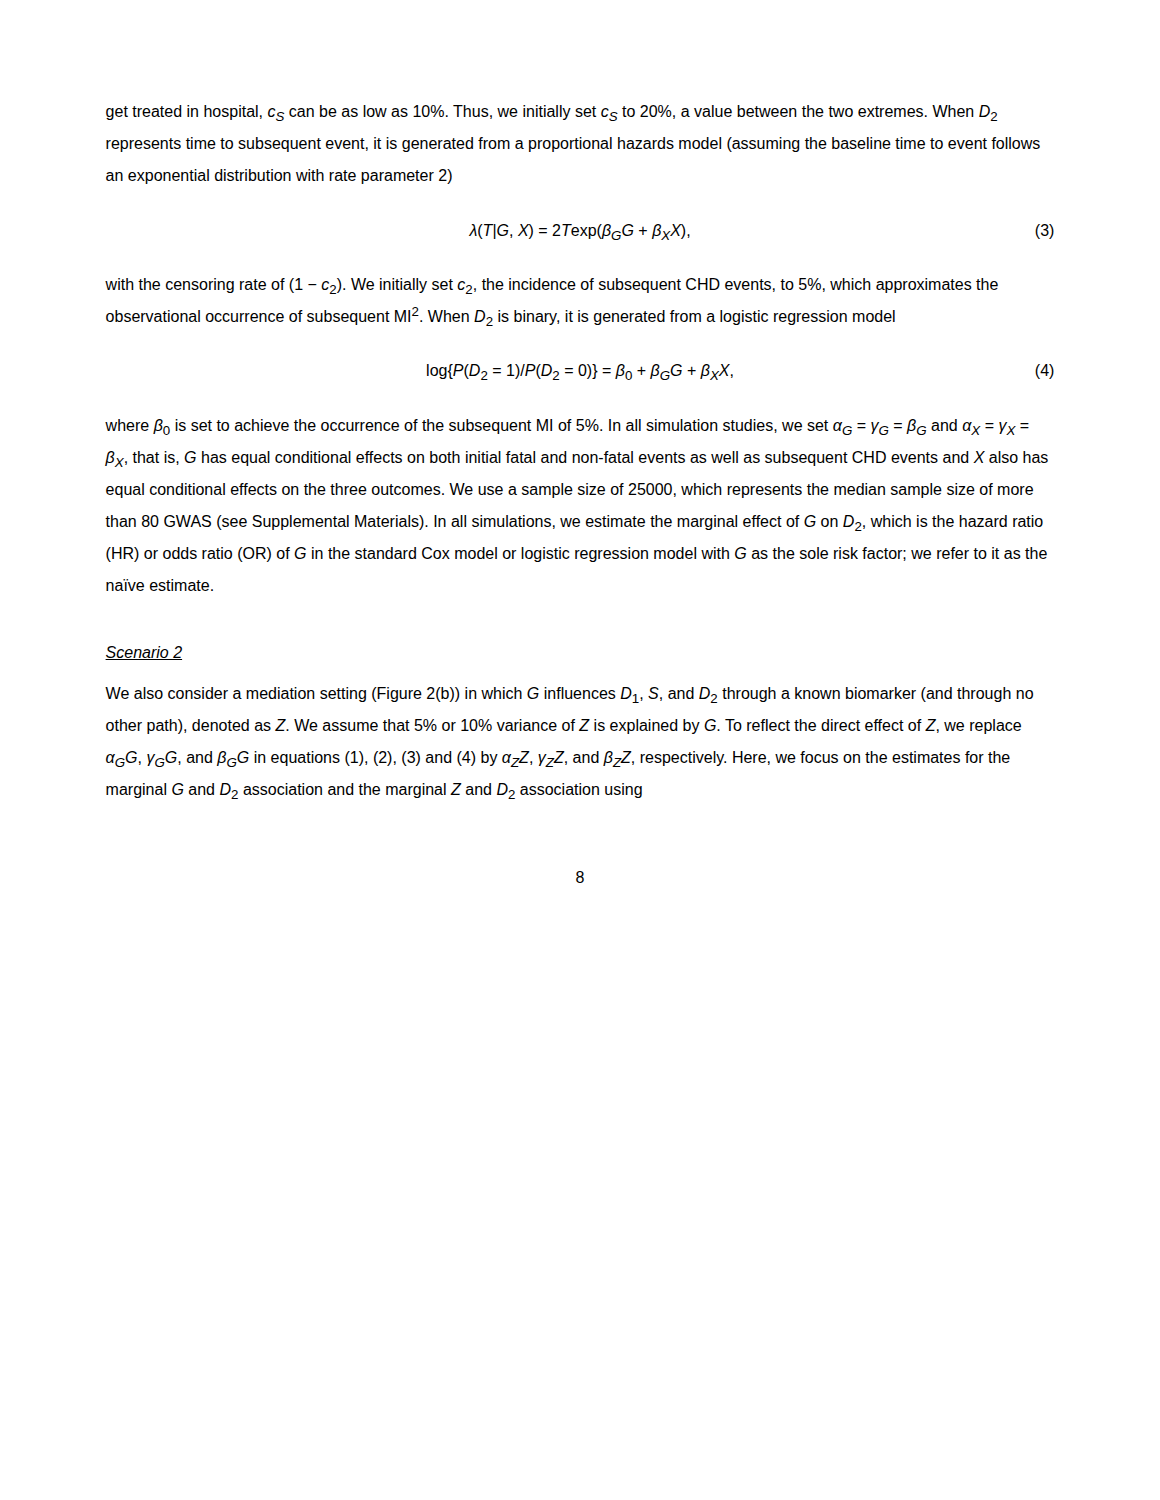get treated in hospital, cS can be as low as 10%. Thus, we initially set cS to 20%, a value between the two extremes. When D2 represents time to subsequent event, it is generated from a proportional hazards model (assuming the baseline time to event follows an exponential distribution with rate parameter 2)
λ(T|G, X) = 2Texp(βGG + βXX), (3)
with the censoring rate of (1 − c2). We initially set c2, the incidence of subsequent CHD events, to 5%, which approximates the observational occurrence of subsequent MI2. When D2 is binary, it is generated from a logistic regression model
log{P(D2 = 1)/P(D2 = 0)} = β0 + βGG + βXX, (4)
where β0 is set to achieve the occurrence of the subsequent MI of 5%. In all simulation studies, we set αG = γG = βG and αX = γX = βX, that is, G has equal conditional effects on both initial fatal and non-fatal events as well as subsequent CHD events and X also has equal conditional effects on the three outcomes. We use a sample size of 25000, which represents the median sample size of more than 80 GWAS (see Supplemental Materials). In all simulations, we estimate the marginal effect of G on D2, which is the hazard ratio (HR) or odds ratio (OR) of G in the standard Cox model or logistic regression model with G as the sole risk factor; we refer to it as the naïve estimate.
Scenario 2
We also consider a mediation setting (Figure 2(b)) in which G influences D1, S, and D2 through a known biomarker (and through no other path), denoted as Z. We assume that 5% or 10% variance of Z is explained by G. To reflect the direct effect of Z, we replace αGG, γGG, and βGG in equations (1), (2), (3) and (4) by αZZ, γZZ, and βZZ, respectively. Here, we focus on the estimates for the marginal G and D2 association and the marginal Z and D2 association using
8